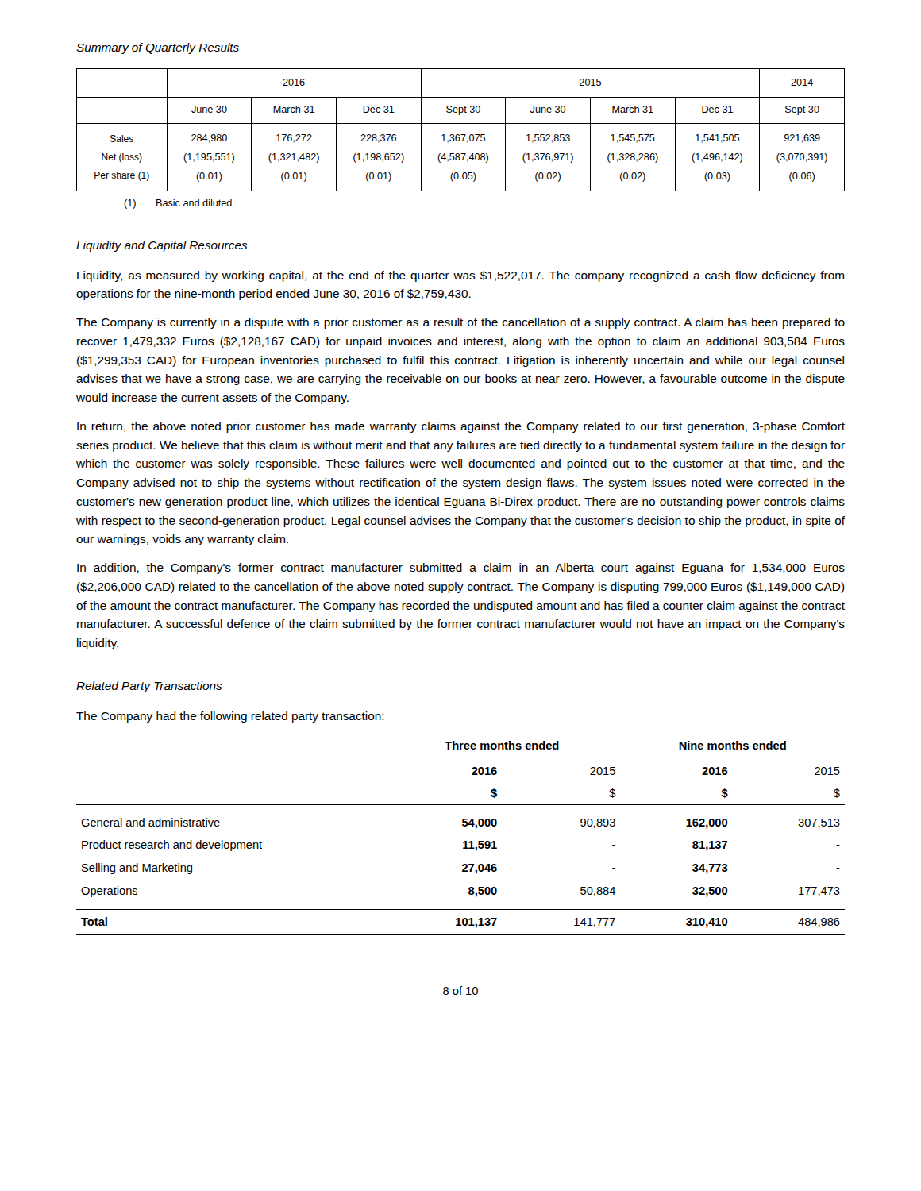Summary of Quarterly Results
| | 2016 | 2015 | 2014 |
| | June 30 | March 31 | Dec 31 | Sept 30 | June 30 | March 31 | Dec 31 | Sept 30 |
| Sales Net (loss) Per share (1) | 284,980 (1,195,551) (0.01) | 176,272 (1,321,482) (0.01) | 228,376 (1,198,652) (0.01) | 1,367,075 (4,587,408) (0.05) | 1,552,853 (1,376,971) (0.02) | 1,545,575 (1,328,286) (0.02) | 1,541,505 (1,496,142) (0.03) | 921,639 (3,070,391) (0.06) |
(1) Basic and diluted
Liquidity and Capital Resources
Liquidity, as measured by working capital, at the end of the quarter was $1,522,017. The company recognized a cash flow deficiency from operations for the nine-month period ended June 30, 2016 of $2,759,430.
The Company is currently in a dispute with a prior customer as a result of the cancellation of a supply contract. A claim has been prepared to recover 1,479,332 Euros ($2,128,167 CAD) for unpaid invoices and interest, along with the option to claim an additional 903,584 Euros ($1,299,353 CAD) for European inventories purchased to fulfil this contract. Litigation is inherently uncertain and while our legal counsel advises that we have a strong case, we are carrying the receivable on our books at near zero. However, a favourable outcome in the dispute would increase the current assets of the Company.
In return, the above noted prior customer has made warranty claims against the Company related to our first generation, 3-phase Comfort series product. We believe that this claim is without merit and that any failures are tied directly to a fundamental system failure in the design for which the customer was solely responsible. These failures were well documented and pointed out to the customer at that time, and the Company advised not to ship the systems without rectification of the system design flaws. The system issues noted were corrected in the customer's new generation product line, which utilizes the identical Eguana Bi-Direx product. There are no outstanding power controls claims with respect to the second-generation product. Legal counsel advises the Company that the customer's decision to ship the product, in spite of our warnings, voids any warranty claim.
In addition, the Company's former contract manufacturer submitted a claim in an Alberta court against Eguana for 1,534,000 Euros ($2,206,000 CAD) related to the cancellation of the above noted supply contract. The Company is disputing 799,000 Euros ($1,149,000 CAD) of the amount the contract manufacturer. The Company has recorded the undisputed amount and has filed a counter claim against the contract manufacturer. A successful defence of the claim submitted by the former contract manufacturer would not have an impact on the Company's liquidity.
Related Party Transactions
The Company had the following related party transaction:
| | Three months ended | Nine months ended |
| | 2016 | 2015 | 2016 | 2015 |
| | $ | $ | $ | $ |
| General and administrative | 54,000 | 90,893 | 162,000 | 307,513 |
| Product research and development | 11,591 | - | 81,137 | - |
| Selling and Marketing | 27,046 | - | 34,773 | - |
| Operations | 8,500 | 50,884 | 32,500 | 177,473 |
| Total | 101,137 | 141,777 | 310,410 | 484,986 |
8 of 10